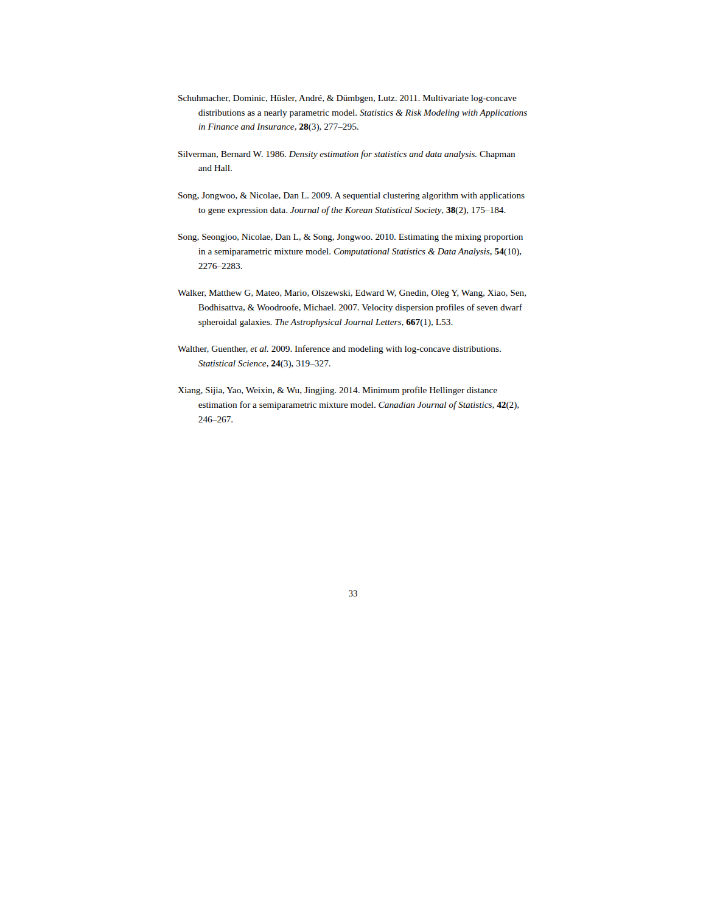Schuhmacher, Dominic, Hüsler, André, & Dümbgen, Lutz. 2011. Multivariate log-concave distributions as a nearly parametric model. Statistics & Risk Modeling with Applications in Finance and Insurance, 28(3), 277–295.
Silverman, Bernard W. 1986. Density estimation for statistics and data analysis. Chapman and Hall.
Song, Jongwoo, & Nicolae, Dan L. 2009. A sequential clustering algorithm with applications to gene expression data. Journal of the Korean Statistical Society, 38(2), 175–184.
Song, Seongjoo, Nicolae, Dan L, & Song, Jongwoo. 2010. Estimating the mixing proportion in a semiparametric mixture model. Computational Statistics & Data Analysis, 54(10), 2276–2283.
Walker, Matthew G, Mateo, Mario, Olszewski, Edward W, Gnedin, Oleg Y, Wang, Xiao, Sen, Bodhisattva, & Woodroofe, Michael. 2007. Velocity dispersion profiles of seven dwarf spheroidal galaxies. The Astrophysical Journal Letters, 667(1), L53.
Walther, Guenther, et al. 2009. Inference and modeling with log-concave distributions. Statistical Science, 24(3), 319–327.
Xiang, Sijia, Yao, Weixin, & Wu, Jingjing. 2014. Minimum profile Hellinger distance estimation for a semiparametric mixture model. Canadian Journal of Statistics, 42(2), 246–267.
33